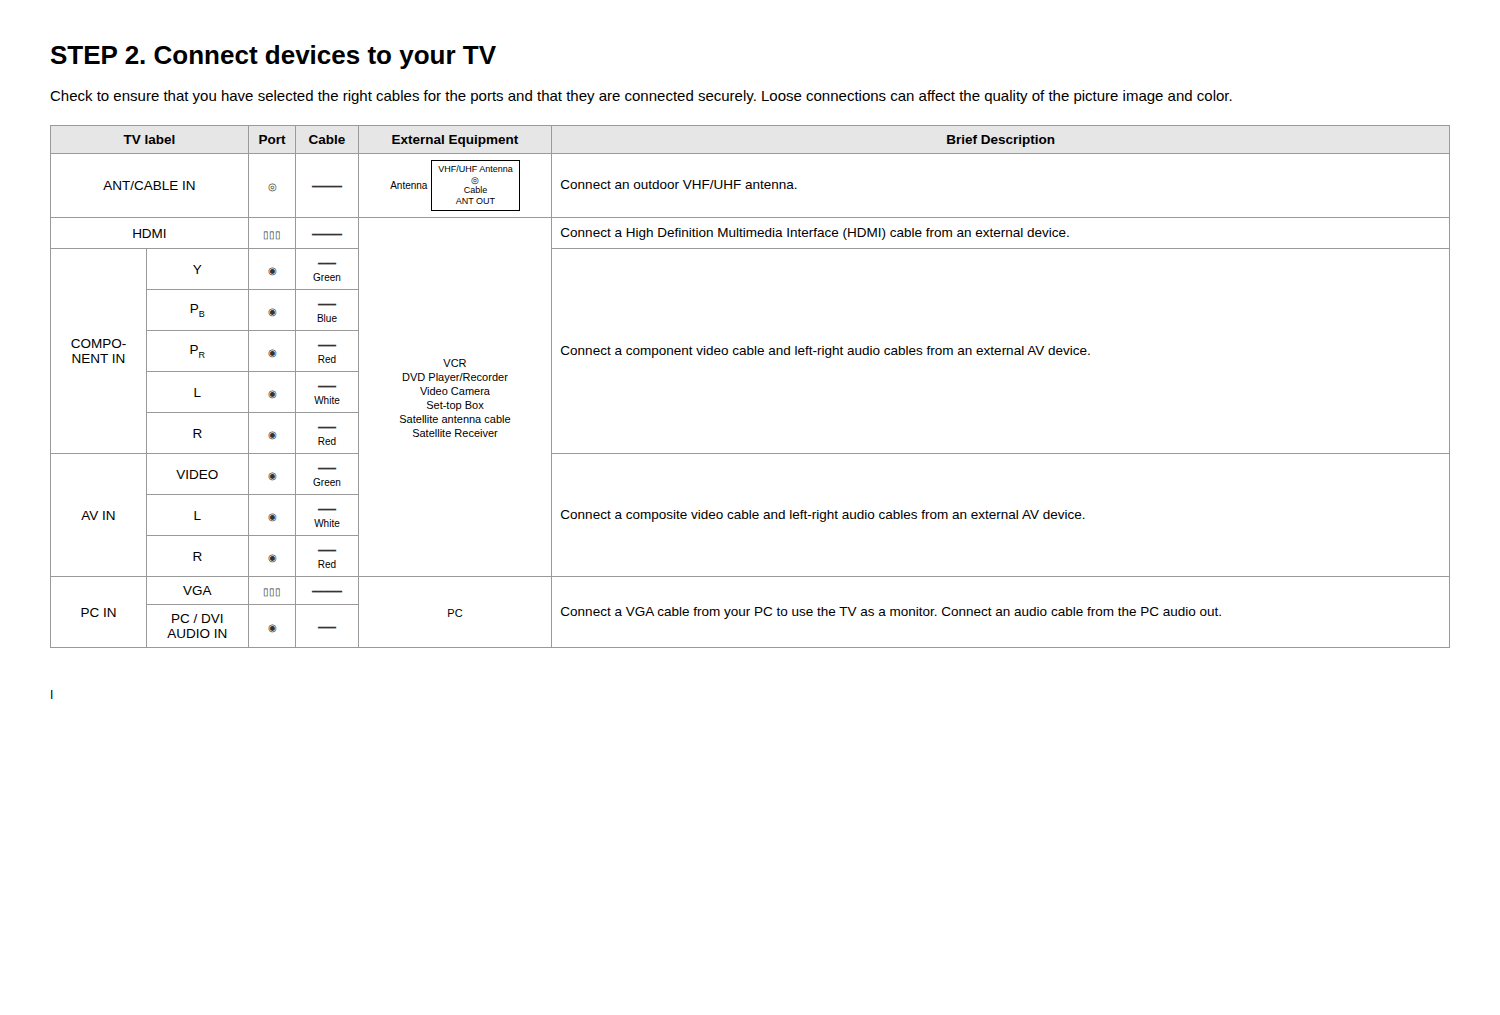STEP 2. Connect devices to your TV
Check to ensure that you have selected the right cables for the ports and that they are connected securely. Loose connections can affect the quality of the picture image and color.
| TV label | Port | Cable | External Equipment | Brief Description |
| --- | --- | --- | --- | --- |
| ANT/CABLE IN | ◎ | ━━━━━ | Antenna VHF/UHF Antenna ◎ Cable ANT OUT | Connect an outdoor VHF/UHF antenna. |
| HDMI | ▯▯▯ | ━━━━━ | VCR DVD Player/Recorder Video Camera Set-top Box Satellite antenna cable Satellite Receiver | Connect a High Definition Multimedia Interface (HDMI) cable from an external device. |
| COMPO- NENT IN | Y | ◉ | ━━━ Green | Connect a component video cable and left-right audio cables from an external AV device. |
| P B | ◉ | ━━━ Blue |
| P R | ◉ | ━━━ Red |
| L | ◉ | ━━━ White |
| R | ◉ | ━━━ Red |
| AV IN | VIDEO | ◉ | ━━━ Green | Connect a composite video cable and left-right audio cables from an external AV device. |
| L | ◉ | ━━━ White |
| R | ◉ | ━━━ Red |
| PC IN | VGA | ▯▯▯ | ━━━━━ | PC | Connect a VGA cable from your PC to use the TV as a monitor. Connect an audio cable from the PC audio out. |
| PC / DVI AUDIO IN | ◉ | ━━━ |
I